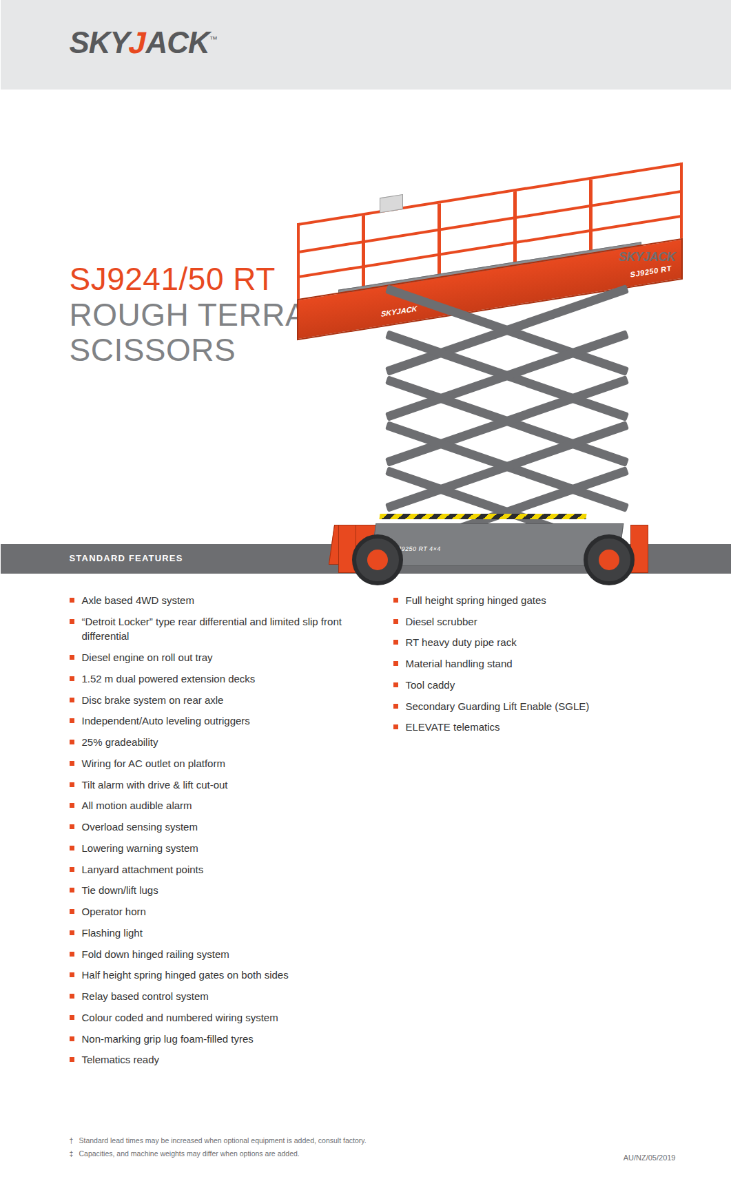SKYJACK™
SJ9241/50 RT ROUGH TERRAIN SCISSORS
SKYJACK SJ9250 RT
SKYJACK
SJ9250 RT 4×4
STANDARD FEATURES
ACCESSORIES AND OPTIONS
Axle based 4WD system
“Detroit Locker” type rear differential and limited slip front differential
Diesel engine on roll out tray
1.52 m dual powered extension decks
Disc brake system on rear axle
Independent/Auto leveling outriggers
25% gradeability
Wiring for AC outlet on platform
Tilt alarm with drive & lift cut-out
All motion audible alarm
Overload sensing system
Lowering warning system
Lanyard attachment points
Tie down/lift lugs
Operator horn
Flashing light
Fold down hinged railing system
Half height spring hinged gates on both sides
Relay based control system
Colour coded and numbered wiring system
Non-marking grip lug foam-filled tyres
Telematics ready
Full height spring hinged gates
Diesel scrubber
RT heavy duty pipe rack
Material handling stand
Tool caddy
Secondary Guarding Lift Enable (SGLE)
ELEVATE telematics
†Standard lead times may be increased when optional equipment is added, consult factory.
‡Capacities, and machine weights may differ when options are added.
AU/NZ/05/2019